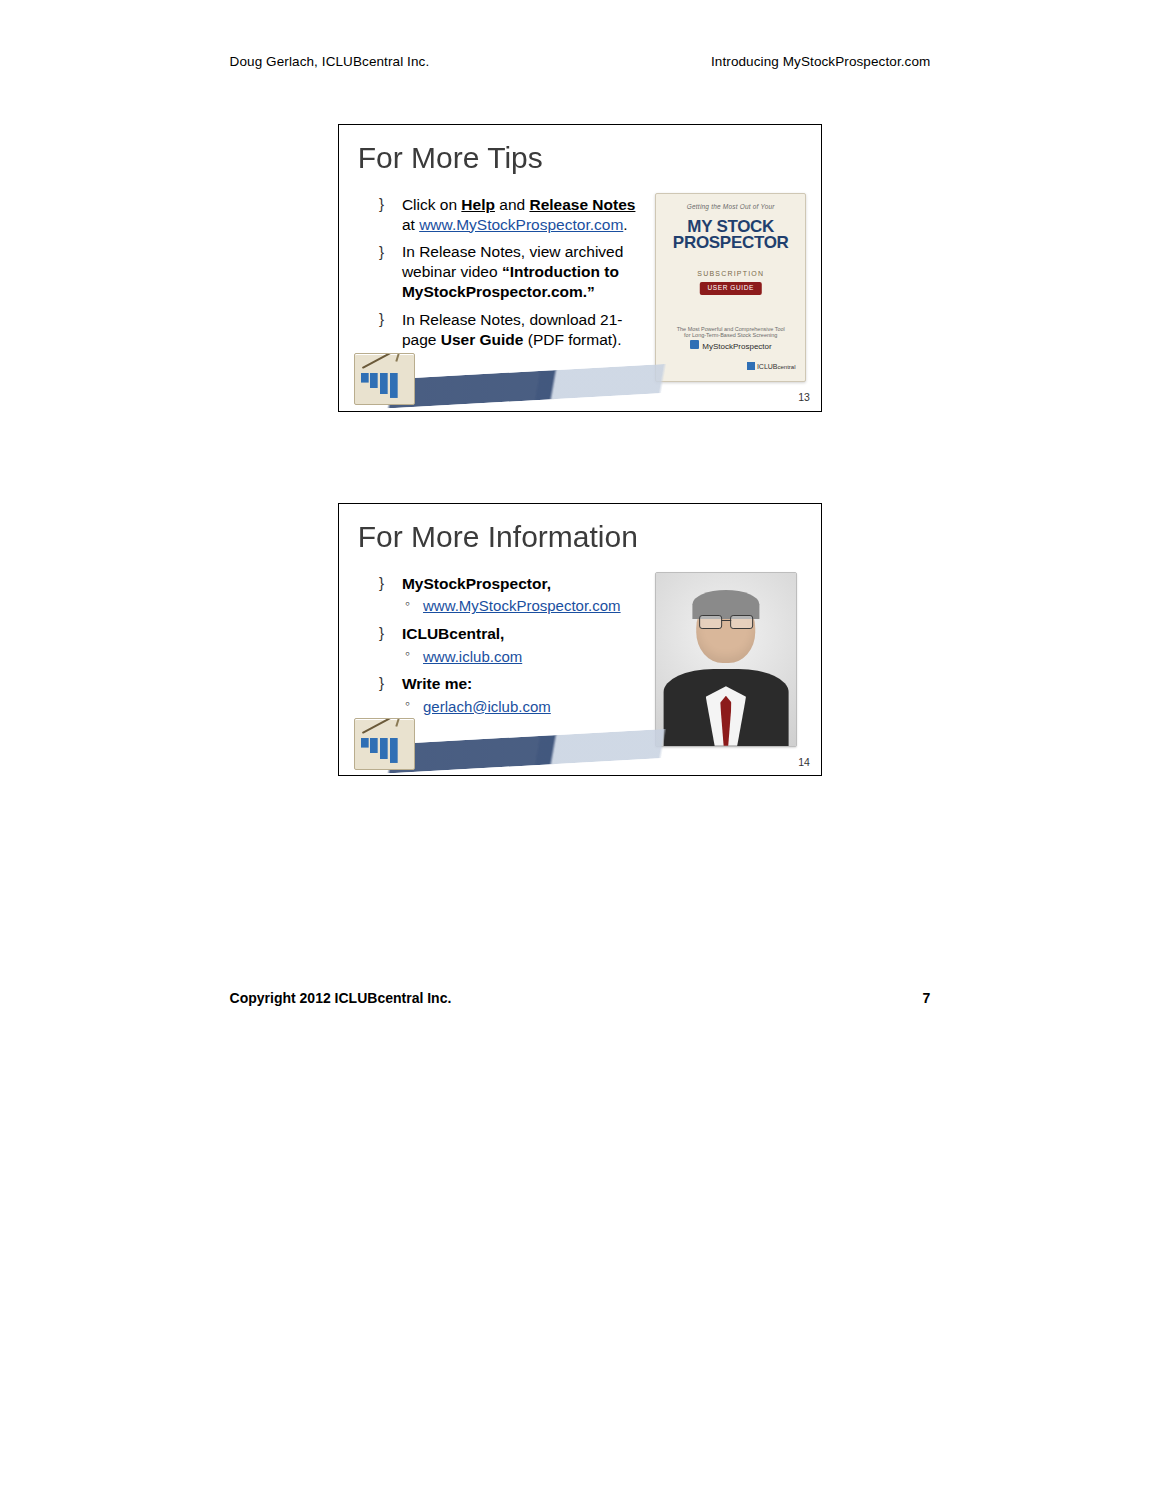Doug Gerlach, ICLUBcentral Inc.
Introducing MyStockProspector.com
For More Tips
Click on Help and Release Notes at www.MyStockProspector.com.
In Release Notes, view archived webinar video “Introduction to MyStockProspector.com.”
In Release Notes, download 21-page User Guide (PDF format).
Getting the Most Out of Your
MY STOCK
PROSPECTOR
Subscription
User Guide
The Most Powerful and Comprehensive Tool
for Long-Term-Based Stock Screening
MyStockProspector
ICLUBcentral
13
For More Information
MyStockProspector,
www.MyStockProspector.com
ICLUBcentral,
www.iclub.com
Write me:
gerlach@iclub.com
14
Copyright 2012 ICLUBcentral Inc.
7